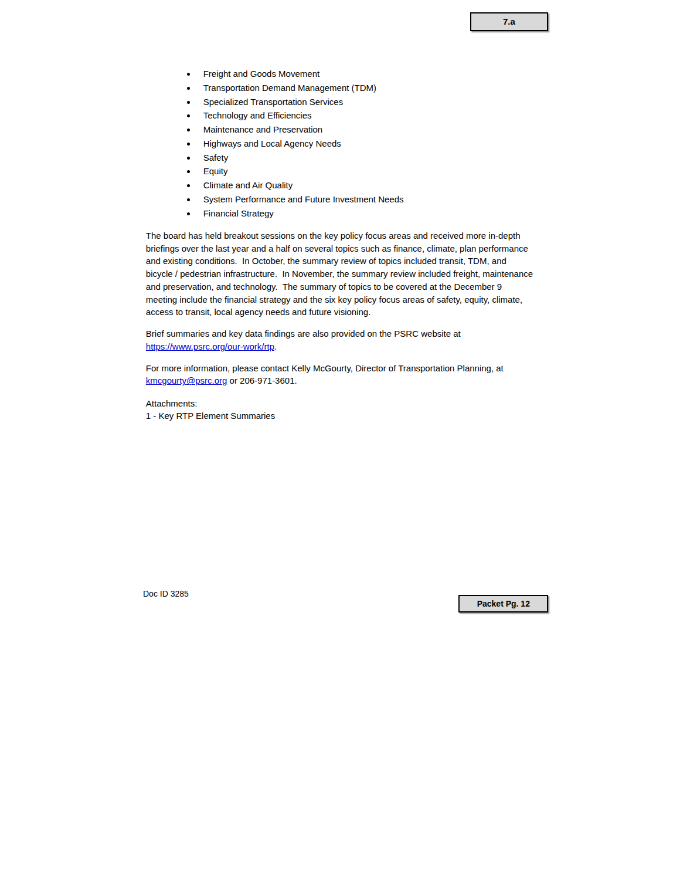7.a
Freight and Goods Movement
Transportation Demand Management (TDM)
Specialized Transportation Services
Technology and Efficiencies
Maintenance and Preservation
Highways and Local Agency Needs
Safety
Equity
Climate and Air Quality
System Performance and Future Investment Needs
Financial Strategy
The board has held breakout sessions on the key policy focus areas and received more in-depth briefings over the last year and a half on several topics such as finance, climate, plan performance and existing conditions. In October, the summary review of topics included transit, TDM, and bicycle / pedestrian infrastructure. In November, the summary review included freight, maintenance and preservation, and technology. The summary of topics to be covered at the December 9 meeting include the financial strategy and the six key policy focus areas of safety, equity, climate, access to transit, local agency needs and future visioning.
Brief summaries and key data findings are also provided on the PSRC website at https://www.psrc.org/our-work/rtp.
For more information, please contact Kelly McGourty, Director of Transportation Planning, at kmcgourty@psrc.org or 206-971-3601.
Attachments:
1 - Key RTP Element Summaries
Doc ID 3285
Packet Pg. 12